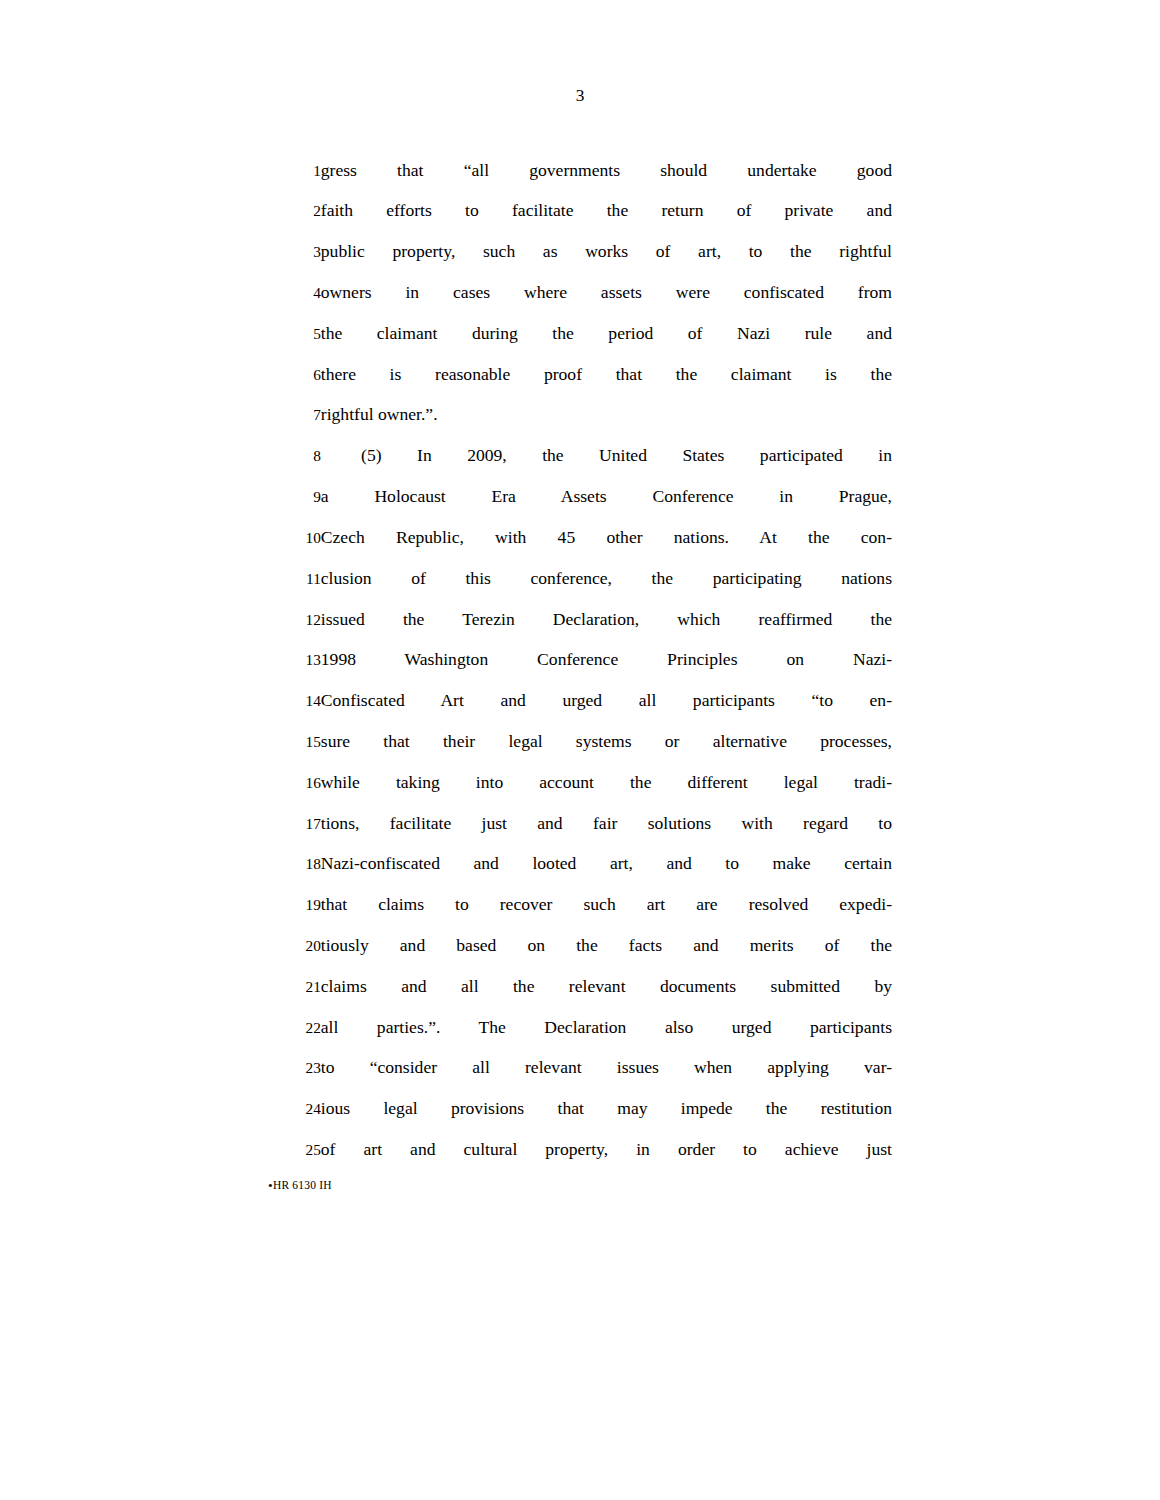3
| 1 | gress that “all governments should undertake good |
| 2 | faith efforts to facilitate the return of private and |
| 3 | public property, such as works of art, to the rightful |
| 4 | owners in cases where assets were confiscated from |
| 5 | the claimant during the period of Nazi rule and |
| 6 | there is reasonable proof that the claimant is the |
| 7 | rightful owner.”. |
| 8 | (5) In 2009, the United States participated in |
| 9 | a Holocaust Era Assets Conference in Prague, |
| 10 | Czech Republic, with 45 other nations. At the con- |
| 11 | clusion of this conference, the participating nations |
| 12 | issued the Terezin Declaration, which reaffirmed the |
| 13 | 1998 Washington Conference Principles on Nazi- |
| 14 | Confiscated Art and urged all participants “to en- |
| 15 | sure that their legal systems or alternative processes, |
| 16 | while taking into account the different legal tradi- |
| 17 | tions, facilitate just and fair solutions with regard to |
| 18 | Nazi-confiscated and looted art, and to make certain |
| 19 | that claims to recover such art are resolved expedi- |
| 20 | tiously and based on the facts and merits of the |
| 21 | claims and all the relevant documents submitted by |
| 22 | all parties.”. The Declaration also urged participants |
| 23 | to “consider all relevant issues when applying var- |
| 24 | ious legal provisions that may impede the restitution |
| 25 | of art and cultural property, in order to achieve just |
•HR 6130 IH